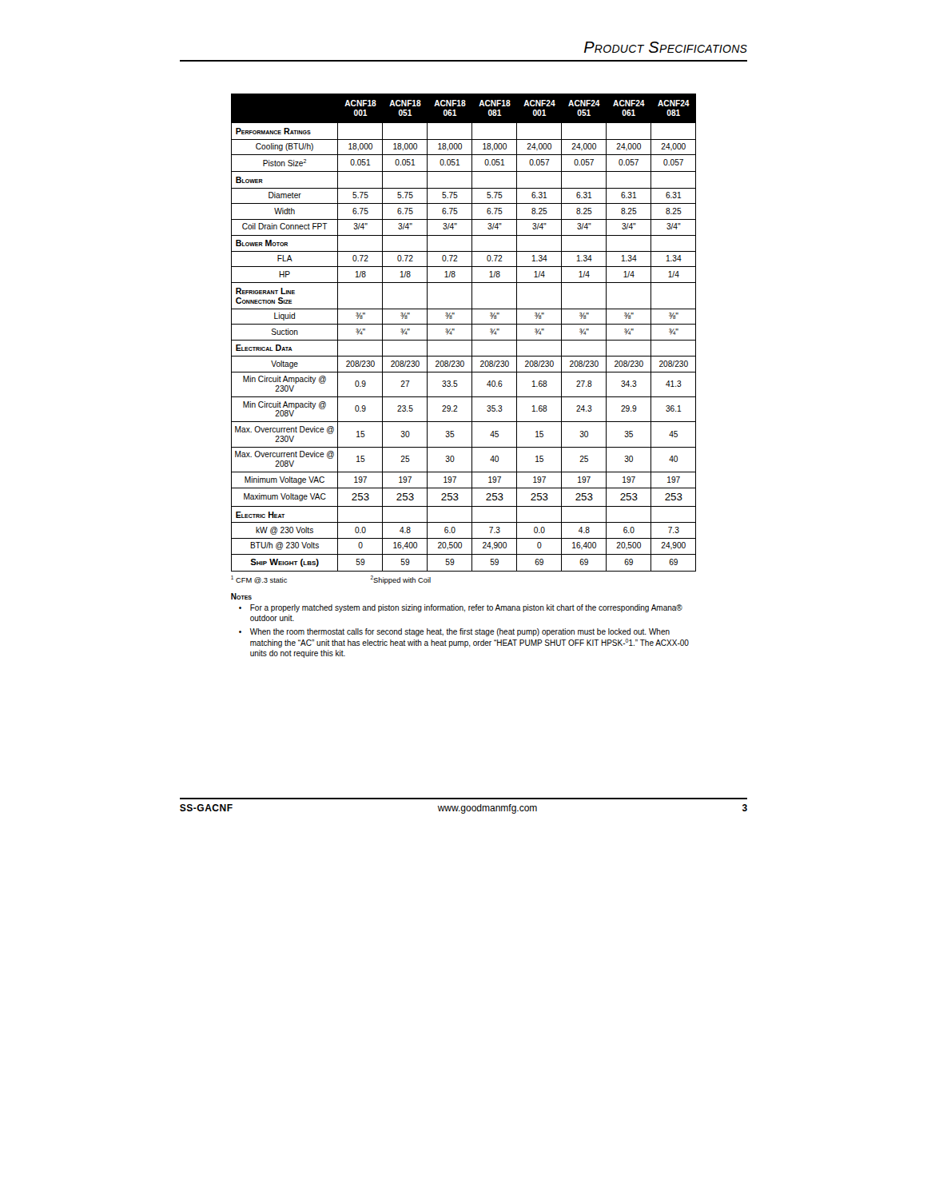Product Specifications
| | ACNF18 001 | ACNF18 051 | ACNF18 061 | ACNF18 081 | ACNF24 001 | ACNF24 051 | ACNF24 061 | ACNF24 081 |
| --- | --- | --- | --- | --- | --- | --- | --- | --- |
| Performance Ratings | | | | | | | | |
| Cooling (BTU/h) | 18,000 | 18,000 | 18,000 | 18,000 | 24,000 | 24,000 | 24,000 | 24,000 |
| Piston Size 2 | 0.051 | 0.051 | 0.051 | 0.051 | 0.057 | 0.057 | 0.057 | 0.057 |
| Blower | | | | | | | | |
| Diameter | 5.75 | 5.75 | 5.75 | 5.75 | 6.31 | 6.31 | 6.31 | 6.31 |
| Width | 6.75 | 6.75 | 6.75 | 6.75 | 8.25 | 8.25 | 8.25 | 8.25 |
| Coil Drain Connect FPT | 3/4" | 3/4" | 3/4" | 3/4" | 3/4" | 3/4" | 3/4" | 3/4" |
| Blower Motor | | | | | | | | |
| FLA | 0.72 | 0.72 | 0.72 | 0.72 | 1.34 | 1.34 | 1.34 | 1.34 |
| HP | 1/8 | 1/8 | 1/8 | 1/8 | 1/4 | 1/4 | 1/4 | 1/4 |
| Refrigerant Line Connection Size | | | | | | | | |
| Liquid | ⅜" | ⅜" | ⅜" | ⅜" | ⅜" | ⅜" | ⅜" | ⅜" |
| Suction | ¾" | ¾" | ¾" | ¾" | ¾" | ¾" | ¾" | ¾" |
| Electrical Data | | | | | | | | |
| Voltage | 208/230 | 208/230 | 208/230 | 208/230 | 208/230 | 208/230 | 208/230 | 208/230 |
| Min Circuit Ampacity @ 230V | 0.9 | 27 | 33.5 | 40.6 | 1.68 | 27.8 | 34.3 | 41.3 |
| Min Circuit Ampacity @ 208V | 0.9 | 23.5 | 29.2 | 35.3 | 1.68 | 24.3 | 29.9 | 36.1 |
| Max. Overcurrent Device @ 230V | 15 | 30 | 35 | 45 | 15 | 30 | 35 | 45 |
| Max. Overcurrent Device @ 208V | 15 | 25 | 30 | 40 | 15 | 25 | 30 | 40 |
| Minimum Voltage VAC | 197 | 197 | 197 | 197 | 197 | 197 | 197 | 197 |
| Maximum Voltage VAC | 253 | 253 | 253 | 253 | 253 | 253 | 253 | 253 |
| Electric Heat | | | | | | | | |
| kW @ 230 Volts | 0.0 | 4.8 | 6.0 | 7.3 | 0.0 | 4.8 | 6.0 | 7.3 |
| BTU/h @ 230 Volts | 0 | 16,400 | 20,500 | 24,900 | 0 | 16,400 | 20,500 | 24,900 |
| Ship Weight (lbs) | 59 | 59 | 59 | 59 | 69 | 69 | 69 | 69 |
1 CFM @.3 static 2Shipped with Coil
Notes
For a properly matched system and piston sizing information, refer to Amana piston kit chart of the corresponding Amana® outdoor unit.
When the room thermostat calls for second stage heat, the first stage (heat pump) operation must be locked out. When matching the “AC” unit that has electric heat with a heat pump, order “HEAT PUMP SHUT OFF KIT HPSK-01.” The ACXX-00 units do not require this kit.
SS-GACNF
www.goodmanmfg.com
3